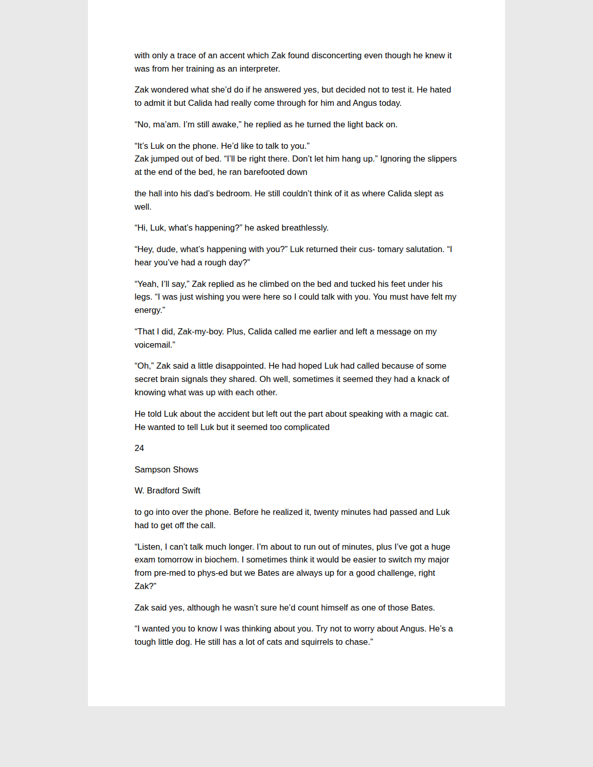with only a trace of an accent which Zak found disconcerting even though he knew it was from her training as an interpreter.
Zak wondered what she’d do if he answered yes, but decided not to test it. He hated to admit it but Calida had really come through for him and Angus today.
“No, ma’am. I’m still awake,” he replied as he turned the light back on.
“It’s Luk on the phone. He’d like to talk to you.”
Zak jumped out of bed. “I’ll be right there. Don’t let him hang up.” Ignoring the slippers at the end of the bed, he ran barefooted down
the hall into his dad’s bedroom. He still couldn’t think of it as where Calida slept as well.
“Hi, Luk, what’s happening?” he asked breathlessly.
“Hey, dude, what’s happening with you?” Luk returned their cus- tomary salutation. “I hear you’ve had a rough day?”
“Yeah, I’ll say,” Zak replied as he climbed on the bed and tucked his feet under his legs. “I was just wishing you were here so I could talk with you. You must have felt my energy.”
“That I did, Zak-my-boy. Plus, Calida called me earlier and left a message on my voicemail.”
“Oh,” Zak said a little disappointed. He had hoped Luk had called because of some secret brain signals they shared. Oh well, sometimes it seemed they had a knack of knowing what was up with each other.
He told Luk about the accident but left out the part about speaking with a magic cat. He wanted to tell Luk but it seemed too complicated
24
Sampson Shows
W. Bradford Swift
to go into over the phone. Before he realized it, twenty minutes had passed and Luk had to get off the call.
“Listen, I can’t talk much longer. I’m about to run out of minutes, plus I’ve got a huge exam tomorrow in biochem. I sometimes think it would be easier to switch my major from pre-med to phys-ed but we Bates are always up for a good challenge, right Zak?”
Zak said yes, although he wasn’t sure he’d count himself as one of those Bates.
“I wanted you to know I was thinking about you. Try not to worry about Angus. He’s a tough little dog. He still has a lot of cats and squirrels to chase.”